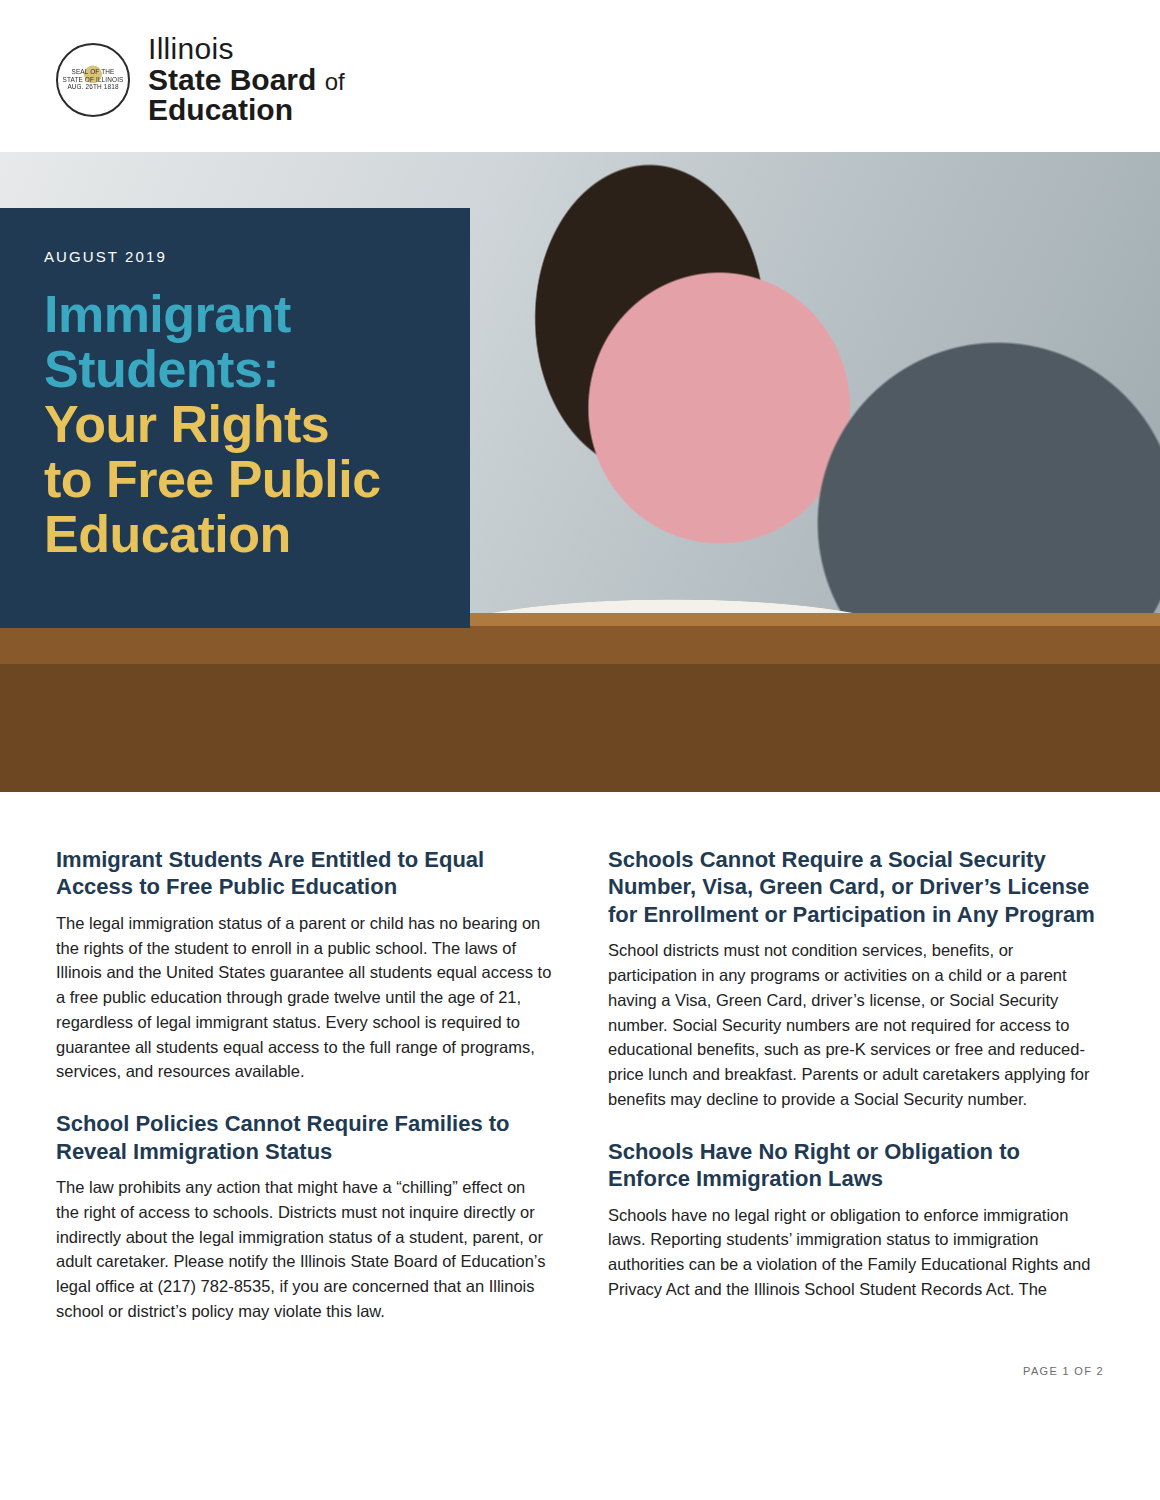SEAL OF THE STATE OF ILLINOIS
AUG. 26TH 1818
Illinois State Board of Education
August 2019
Immigrant
Students:
Your Rights
to Free Public
Education
Immigrant Students Are Entitled to Equal Access to Free Public Education
The legal immigration status of a parent or child has no bearing on the rights of the student to enroll in a public school. The laws of Illinois and the United States guarantee all students equal access to a free public education through grade twelve until the age of 21, regardless of legal immigrant status. Every school is required to guarantee all students equal access to the full range of programs, services, and resources available.
School Policies Cannot Require Families to Reveal Immigration Status
The law prohibits any action that might have a “chilling” effect on the right of access to schools. Districts must not inquire directly or indirectly about the legal immigration status of a student, parent, or adult caretaker. Please notify the Illinois State Board of Education’s legal office at (217) 782-8535, if you are concerned that an Illinois school or district’s policy may violate this law.
Schools Cannot Require a Social Security Number, Visa, Green Card, or Driver’s License for Enrollment or Participation in Any Program
School districts must not condition services, benefits, or participation in any programs or activities on a child or a parent having a Visa, Green Card, driver’s license, or Social Security number. Social Security numbers are not required for access to educational benefits, such as pre-K services or free and reduced-price lunch and breakfast. Parents or adult caretakers applying for benefits may decline to provide a Social Security number.
Schools Have No Right or Obligation to Enforce Immigration Laws
Schools have no legal right or obligation to enforce immigration laws. Reporting students’ immigration status to immigration authorities can be a violation of the Family Educational Rights and Privacy Act and the Illinois School Student Records Act. The
Page 1 of 2